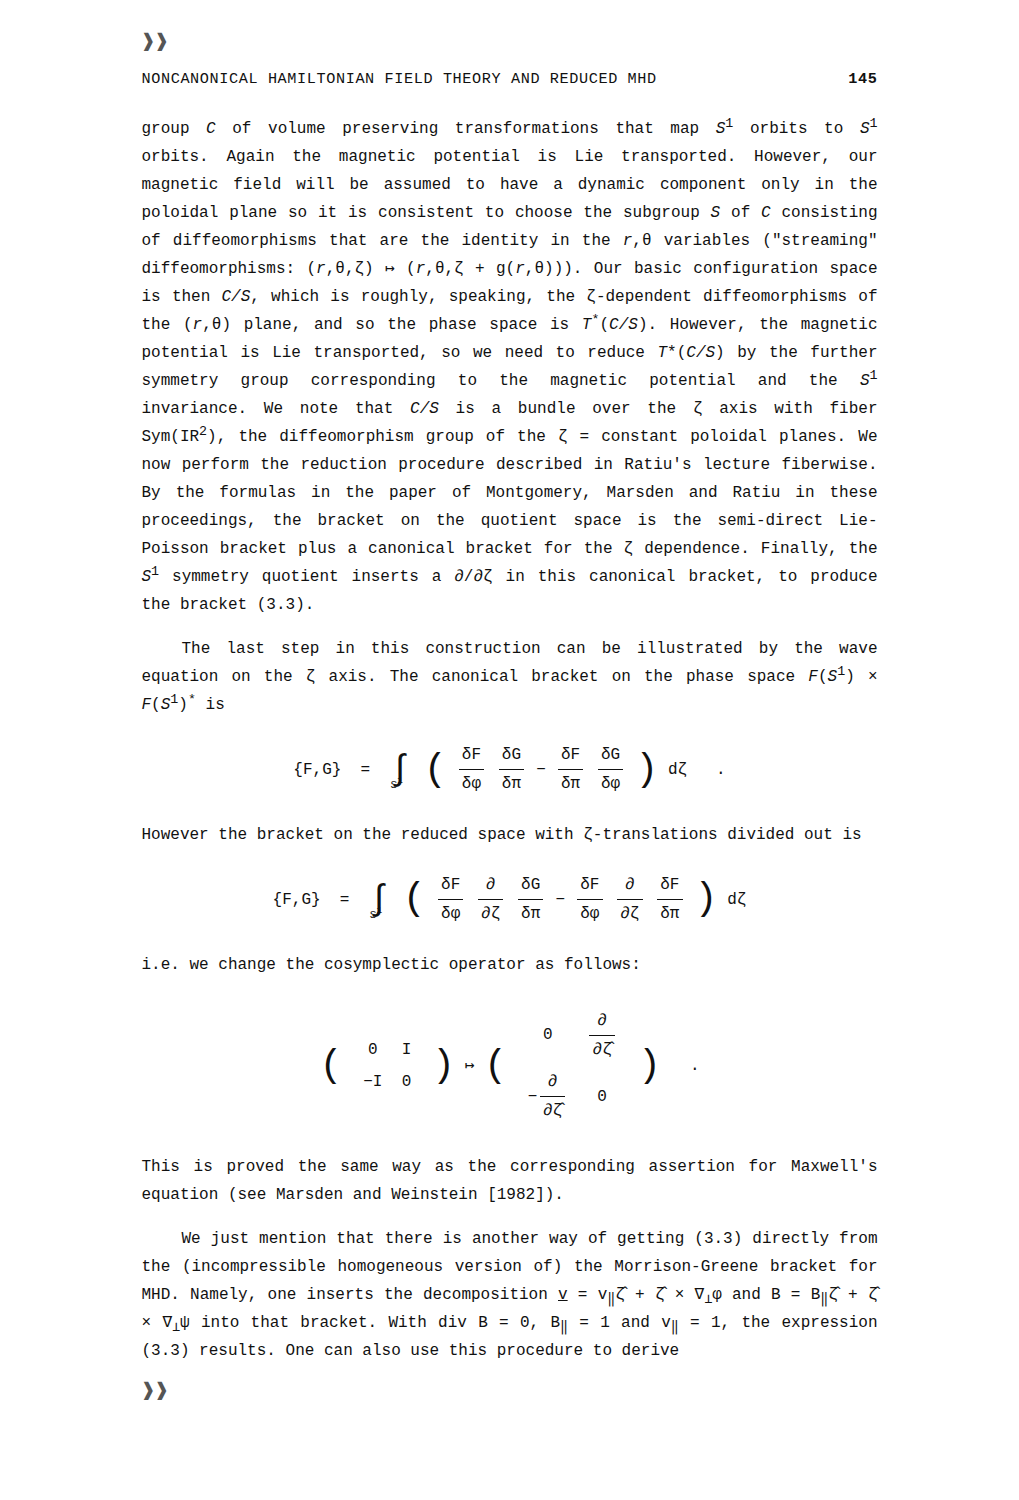❱❱
Noncanonical Hamiltonian Field Theory and Reduced MHD 145
group C of volume preserving transformations that map S1 orbits to S1 orbits. Again the magnetic potential is Lie transported. However, our magnetic field will be assumed to have a dynamic component only in the poloidal plane so it is consistent to choose the subgroup S of C consisting of diffeomorphisms that are the identity in the r,θ variables ("streaming" diffeomorphisms: (r,θ,ζ) ↦ (r,θ,ζ + g(r,θ))). Our basic configuration space is then C/S, which is roughly, speaking, the ζ-dependent diffeomorphisms of the (r,θ) plane, and so the phase space is T*(C/S). However, the magnetic potential is Lie transported, so we need to reduce T*(C/S) by the further symmetry group corresponding to the magnetic potential and the S1 invariance. We note that C/S is a bundle over the ζ axis with fiber Sym(IR2), the diffeomorphism group of the ζ = constant poloidal planes. We now perform the reduction procedure described in Ratiu's lecture fiberwise. By the formulas in the paper of Montgomery, Marsden and Ratiu in these proceedings, the bracket on the quotient space is the semi-direct Lie-Poisson bracket plus a canonical bracket for the ζ dependence. Finally, the S1 symmetry quotient inserts a ∂/∂ζ in this canonical bracket, to produce the bracket (3.3).
The last step in this construction can be illustrated by the wave equation on the ζ axis. The canonical bracket on the phase space F(S1) × F(S1)* is
{F,G} = ∫S1 ( δF δφ δG δπ − δF δπ δG δφ ) dζ .
However the bracket on the reduced space with ζ-translations divided out is
{F,G} = ∫S1 ( δF δφ ∂∂ζ δG δπ − δF δφ ∂∂ζ δF δπ ) dζ
i.e. we change the cosymplectic operator as follows:
(
| 0 | I |
| −I | 0 |
) ↦ (
| 0 | ∂ ∂ζ̂ |
| − ∂ ∂ζ̂ | 0 |
) .
This is proved the same way as the corresponding assertion for Maxwell's equation (see Marsden and Weinstein [1982]).
We just mention that there is another way of getting (3.3) directly from the (incompressible homogeneous version of) the Morrison-Greene bracket for MHD. Namely, one inserts the decomposition v = v‖ζ̂ + ζ̂ × ∇⊥φ and B = B‖ζ̂ + ζ̂ × ∇⊥ψ into that bracket. With div B = 0, B‖ = 1 and v‖ = 1, the expression (3.3) results. One can also use this procedure to derive
❱❱